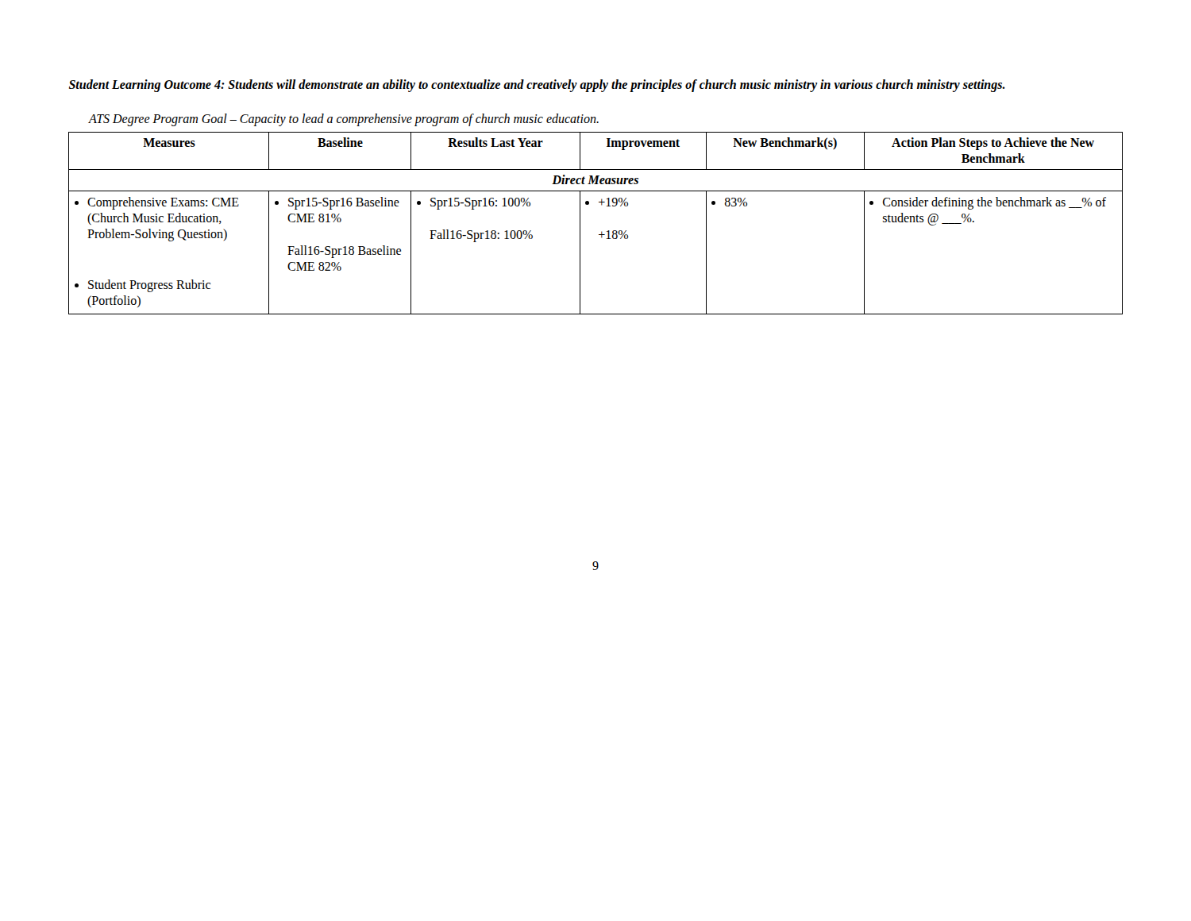Student Learning Outcome 4: Students will demonstrate an ability to contextualize and creatively apply the principles of church music ministry in various church ministry settings.
ATS Degree Program Goal – Capacity to lead a comprehensive program of church music education.
| Measures | Baseline | Results Last Year | Improvement | New Benchmark(s) | Action Plan Steps to Achieve the New Benchmark |
| --- | --- | --- | --- | --- | --- |
| Direct Measures |
| Comprehensive Exams: CME (Church Music Education, Problem-Solving Question) Student Progress Rubric (Portfolio) | Spr15-Spr16 Baseline CME 81% Fall16-Spr18 Baseline CME 82% | Spr15-Spr16: 100% Fall16-Spr18: 100% | +19% +18% | 83% | Consider defining the benchmark as __% of students @ ___%. |
9